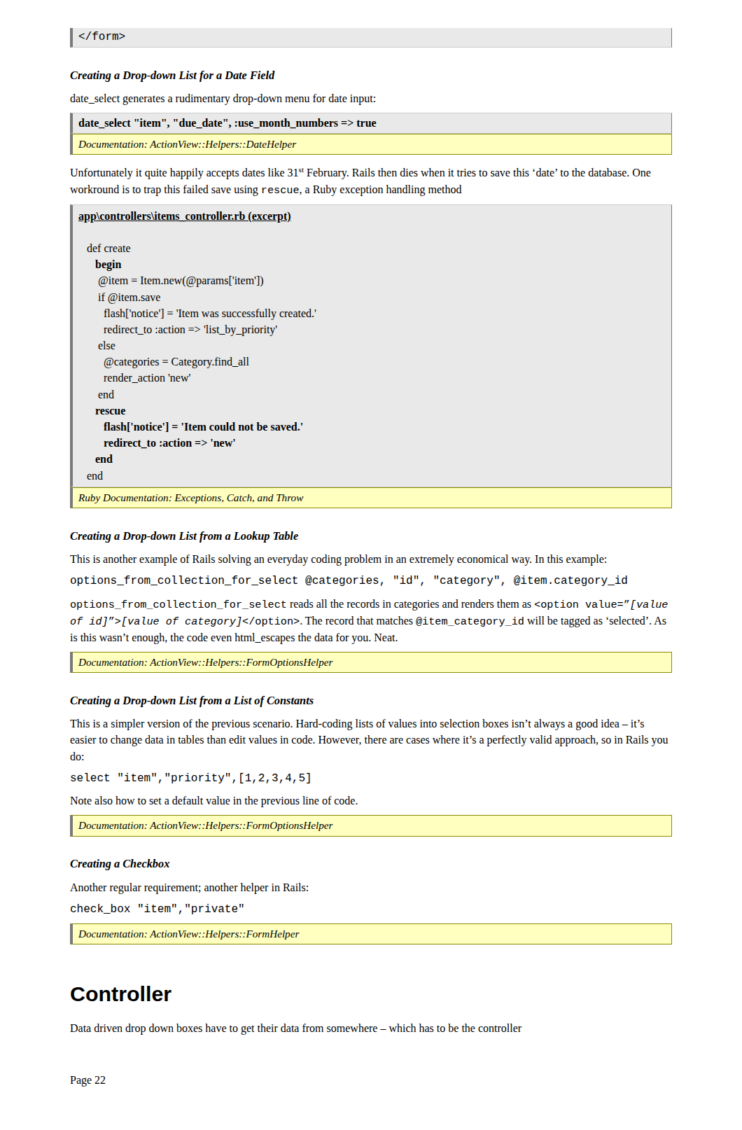</form>
Creating a Drop-down List for a Date Field
date_select generates a rudimentary drop-down menu for date input:
date_select "item", "due_date", :use_month_numbers => true
Documentation: ActionView::Helpers::DateHelper
Unfortunately it quite happily accepts dates like 31st February. Rails then dies when it tries to save this ‘date’ to the database. One workround is to trap this failed save using rescue, a Ruby exception handling method
app\controllers\items_controller.rb (excerpt) def create begin @item = Item.new(@params['item']) if @item.save flash['notice'] = 'Item was successfully created.' redirect_to :action => 'list_by_priority' else @categories = Category.find_all render_action 'new' end rescue flash['notice'] = 'Item could not be saved.' redirect_to :action => 'new' end end
Ruby Documentation: Exceptions, Catch, and Throw
Creating a Drop-down List from a Lookup Table
This is another example of Rails solving an everyday coding problem in an extremely economical way. In this example:
options_from_collection_for_select @categories, "id", "category", @item.category_id
options_from_collection_for_select reads all the records in categories and renders them as <option value=”[value of id]”>[value of category]</option>. The record that matches @item_category_id will be tagged as ‘selected’. As is this wasn’t enough, the code even html_escapes the data for you. Neat.
Documentation: ActionView::Helpers::FormOptionsHelper
Creating a Drop-down List from a List of Constants
This is a simpler version of the previous scenario. Hard-coding lists of values into selection boxes isn’t always a good idea – it’s easier to change data in tables than edit values in code. However, there are cases where it’s a perfectly valid approach, so in Rails you do:
select "item","priority",[1,2,3,4,5]
Note also how to set a default value in the previous line of code.
Documentation: ActionView::Helpers::FormOptionsHelper
Creating a Checkbox
Another regular requirement; another helper in Rails:
check_box "item","private"
Documentation: ActionView::Helpers::FormHelper
Controller
Data driven drop down boxes have to get their data from somewhere – which has to be the controller
Page 22